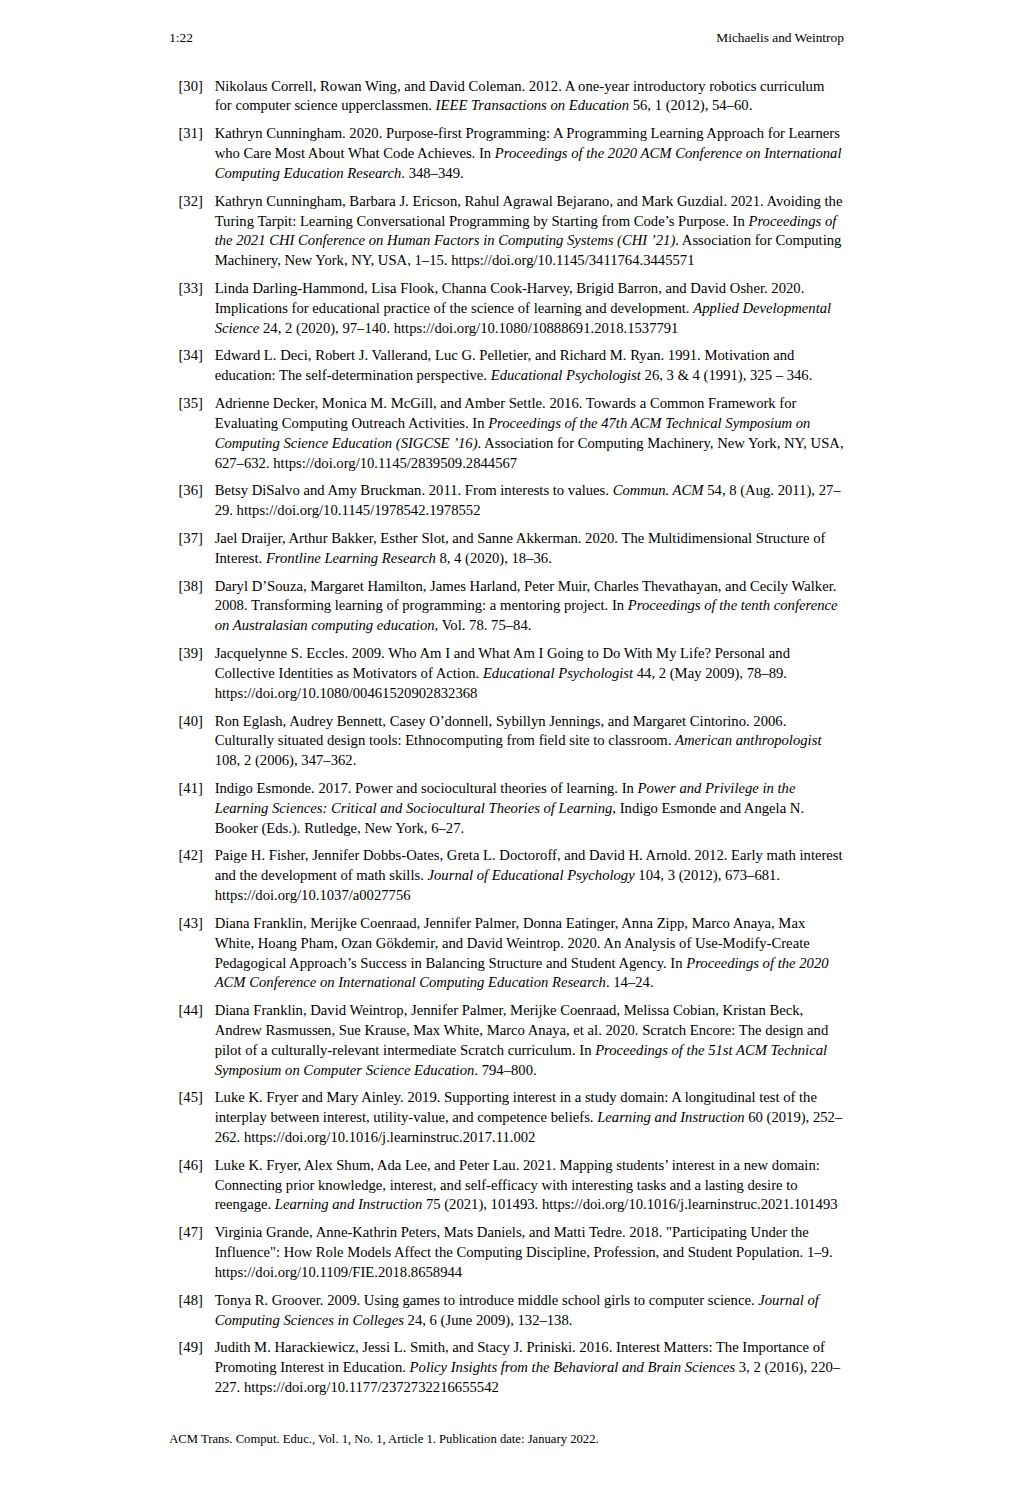1:22 Michaelis and Weintrop
[30] Nikolaus Correll, Rowan Wing, and David Coleman. 2012. A one-year introductory robotics curriculum for computer science upperclassmen. IEEE Transactions on Education 56, 1 (2012), 54–60.
[31] Kathryn Cunningham. 2020. Purpose-first Programming: A Programming Learning Approach for Learners who Care Most About What Code Achieves. In Proceedings of the 2020 ACM Conference on International Computing Education Research. 348–349.
[32] Kathryn Cunningham, Barbara J. Ericson, Rahul Agrawal Bejarano, and Mark Guzdial. 2021. Avoiding the Turing Tarpit: Learning Conversational Programming by Starting from Code’s Purpose. In Proceedings of the 2021 CHI Conference on Human Factors in Computing Systems (CHI ’21). Association for Computing Machinery, New York, NY, USA, 1–15. https://doi.org/10.1145/3411764.3445571
[33] Linda Darling-Hammond, Lisa Flook, Channa Cook-Harvey, Brigid Barron, and David Osher. 2020. Implications for educational practice of the science of learning and development. Applied Developmental Science 24, 2 (2020), 97–140. https://doi.org/10.1080/10888691.2018.1537791
[34] Edward L. Deci, Robert J. Vallerand, Luc G. Pelletier, and Richard M. Ryan. 1991. Motivation and education: The self-determination perspective. Educational Psychologist 26, 3 & 4 (1991), 325 – 346.
[35] Adrienne Decker, Monica M. McGill, and Amber Settle. 2016. Towards a Common Framework for Evaluating Computing Outreach Activities. In Proceedings of the 47th ACM Technical Symposium on Computing Science Education (SIGCSE ’16). Association for Computing Machinery, New York, NY, USA, 627–632. https://doi.org/10.1145/2839509.2844567
[36] Betsy DiSalvo and Amy Bruckman. 2011. From interests to values. Commun. ACM 54, 8 (Aug. 2011), 27–29. https://doi.org/10.1145/1978542.1978552
[37] Jael Draijer, Arthur Bakker, Esther Slot, and Sanne Akkerman. 2020. The Multidimensional Structure of Interest. Frontline Learning Research 8, 4 (2020), 18–36.
[38] Daryl D’Souza, Margaret Hamilton, James Harland, Peter Muir, Charles Thevathayan, and Cecily Walker. 2008. Transforming learning of programming: a mentoring project. In Proceedings of the tenth conference on Australasian computing education, Vol. 78. 75–84.
[39] Jacquelynne S. Eccles. 2009. Who Am I and What Am I Going to Do With My Life? Personal and Collective Identities as Motivators of Action. Educational Psychologist 44, 2 (May 2009), 78–89. https://doi.org/10.1080/00461520902832368
[40] Ron Eglash, Audrey Bennett, Casey O’donnell, Sybillyn Jennings, and Margaret Cintorino. 2006. Culturally situated design tools: Ethnocomputing from field site to classroom. American anthropologist 108, 2 (2006), 347–362.
[41] Indigo Esmonde. 2017. Power and sociocultural theories of learning. In Power and Privilege in the Learning Sciences: Critical and Sociocultural Theories of Learning, Indigo Esmonde and Angela N. Booker (Eds.). Rutledge, New York, 6–27.
[42] Paige H. Fisher, Jennifer Dobbs-Oates, Greta L. Doctoroff, and David H. Arnold. 2012. Early math interest and the development of math skills. Journal of Educational Psychology 104, 3 (2012), 673–681. https://doi.org/10.1037/a0027756
[43] Diana Franklin, Merijke Coenraad, Jennifer Palmer, Donna Eatinger, Anna Zipp, Marco Anaya, Max White, Hoang Pham, Ozan Gökdemir, and David Weintrop. 2020. An Analysis of Use-Modify-Create Pedagogical Approach’s Success in Balancing Structure and Student Agency. In Proceedings of the 2020 ACM Conference on International Computing Education Research. 14–24.
[44] Diana Franklin, David Weintrop, Jennifer Palmer, Merijke Coenraad, Melissa Cobian, Kristan Beck, Andrew Rasmussen, Sue Krause, Max White, Marco Anaya, et al. 2020. Scratch Encore: The design and pilot of a culturally-relevant intermediate Scratch curriculum. In Proceedings of the 51st ACM Technical Symposium on Computer Science Education. 794–800.
[45] Luke K. Fryer and Mary Ainley. 2019. Supporting interest in a study domain: A longitudinal test of the interplay between interest, utility-value, and competence beliefs. Learning and Instruction 60 (2019), 252–262. https://doi.org/10.1016/j.learninstruc.2017.11.002
[46] Luke K. Fryer, Alex Shum, Ada Lee, and Peter Lau. 2021. Mapping students’ interest in a new domain: Connecting prior knowledge, interest, and self-efficacy with interesting tasks and a lasting desire to reengage. Learning and Instruction 75 (2021), 101493. https://doi.org/10.1016/j.learninstruc.2021.101493
[47] Virginia Grande, Anne-Kathrin Peters, Mats Daniels, and Matti Tedre. 2018. "Participating Under the Influence": How Role Models Affect the Computing Discipline, Profession, and Student Population. 1–9. https://doi.org/10.1109/FIE.2018.8658944
[48] Tonya R. Groover. 2009. Using games to introduce middle school girls to computer science. Journal of Computing Sciences in Colleges 24, 6 (June 2009), 132–138.
[49] Judith M. Harackiewicz, Jessi L. Smith, and Stacy J. Priniski. 2016. Interest Matters: The Importance of Promoting Interest in Education. Policy Insights from the Behavioral and Brain Sciences 3, 2 (2016), 220–227. https://doi.org/10.1177/2372732216655542
ACM Trans. Comput. Educ., Vol. 1, No. 1, Article 1. Publication date: January 2022.